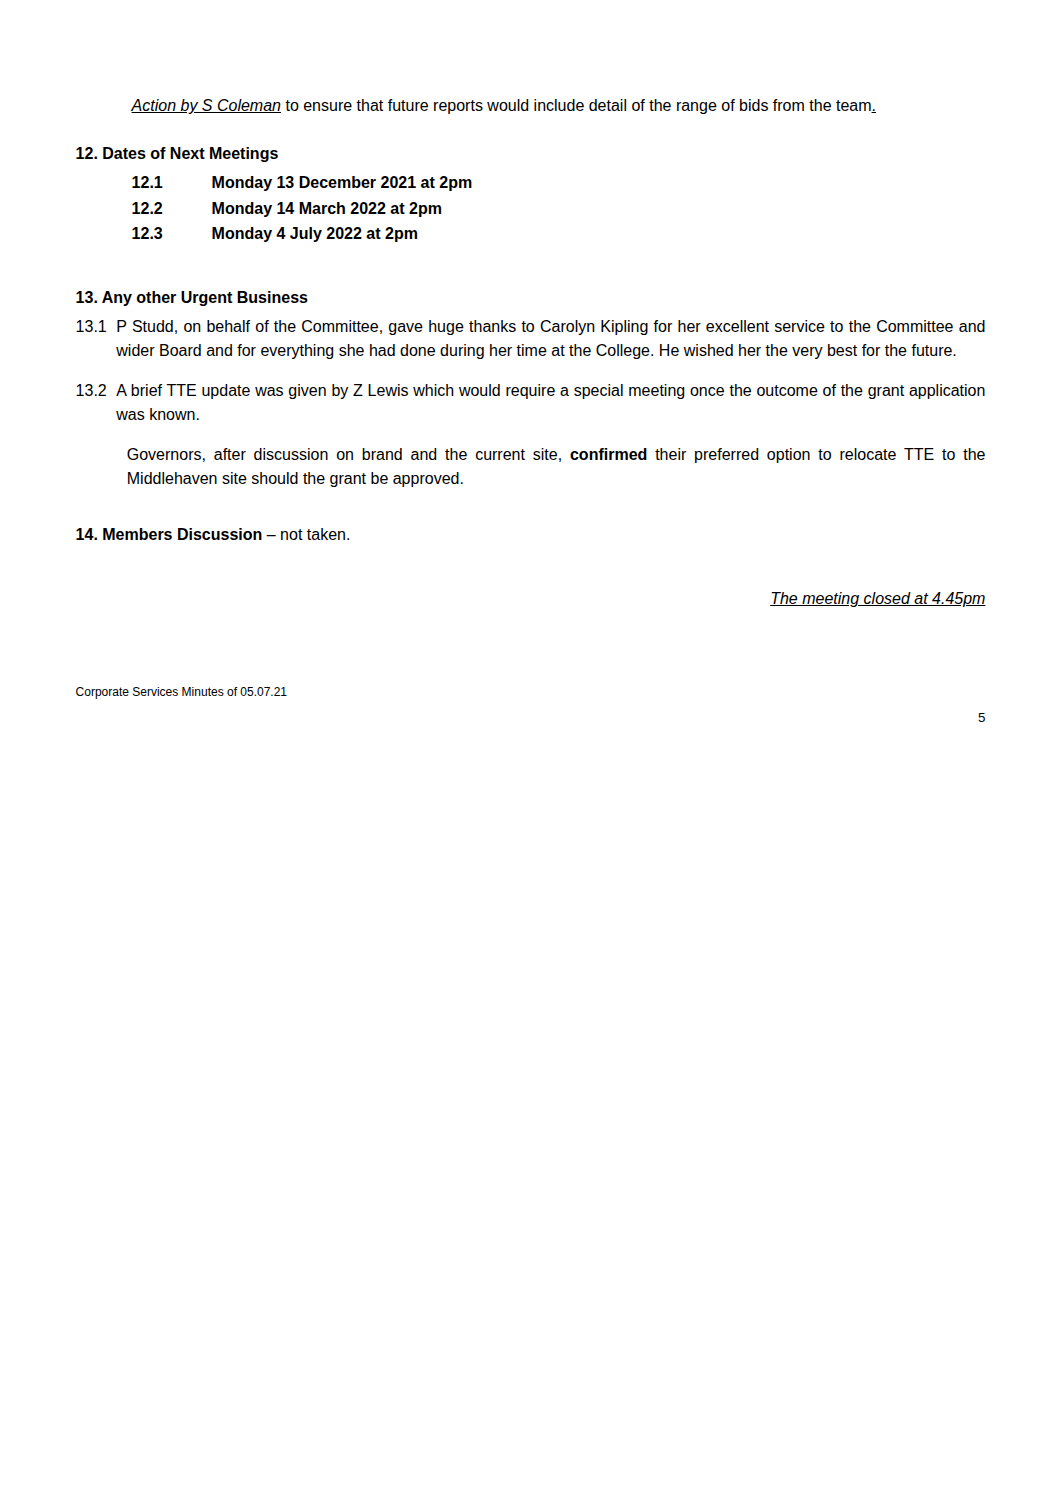Action by S Coleman to ensure that future reports would include detail of the range of bids from the team.
12. Dates of Next Meetings
12.1 Monday 13 December 2021 at 2pm
12.2 Monday 14 March 2022 at 2pm
12.3 Monday 4 July 2022 at 2pm
13. Any other Urgent Business
13.1 P Studd, on behalf of the Committee, gave huge thanks to Carolyn Kipling for her excellent service to the Committee and wider Board and for everything she had done during her time at the College. He wished her the very best for the future.
13.2 A brief TTE update was given by Z Lewis which would require a special meeting once the outcome of the grant application was known.
Governors, after discussion on brand and the current site, confirmed their preferred option to relocate TTE to the Middlehaven site should the grant be approved.
14. Members Discussion – not taken.
The meeting closed at 4.45pm
Corporate Services Minutes of 05.07.21
5